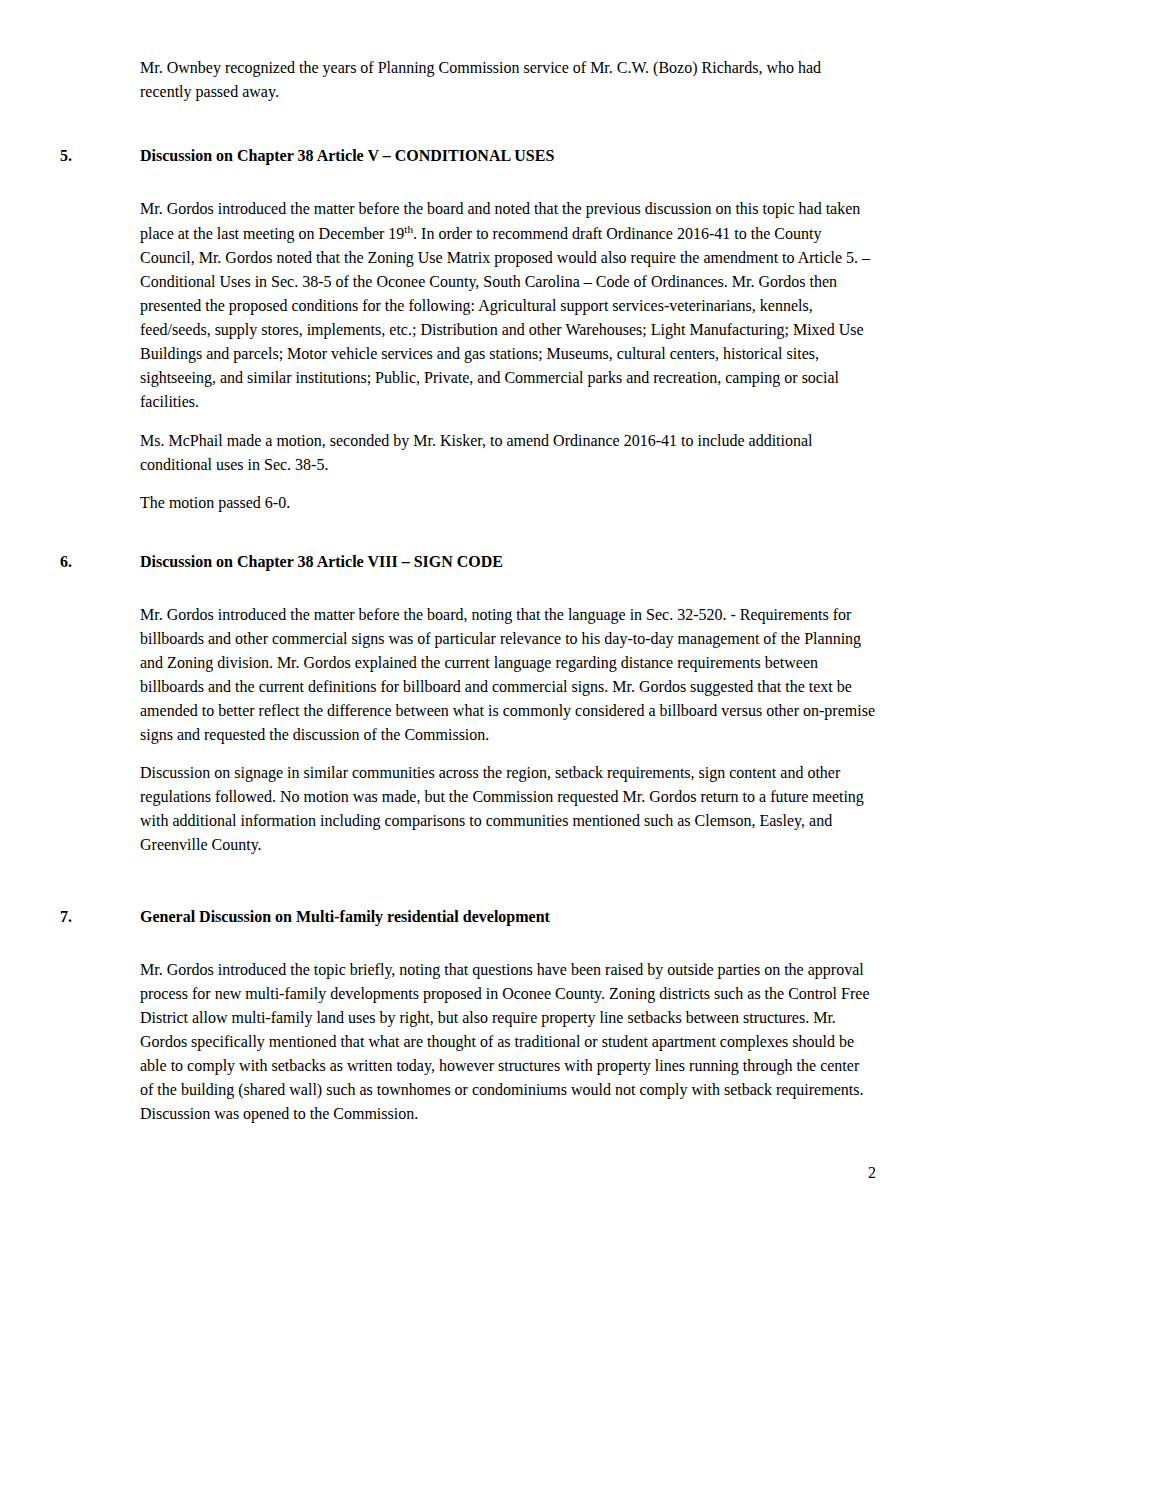Mr. Ownbey recognized the years of Planning Commission service of Mr. C.W. (Bozo) Richards, who had recently passed away.
5.
Discussion on Chapter 38 Article V – CONDITIONAL USES
Mr. Gordos introduced the matter before the board and noted that the previous discussion on this topic had taken place at the last meeting on December 19th. In order to recommend draft Ordinance 2016-41 to the County Council, Mr. Gordos noted that the Zoning Use Matrix proposed would also require the amendment to Article 5. – Conditional Uses in Sec. 38-5 of the Oconee County, South Carolina – Code of Ordinances. Mr. Gordos then presented the proposed conditions for the following: Agricultural support services-veterinarians, kennels, feed/seeds, supply stores, implements, etc.; Distribution and other Warehouses; Light Manufacturing; Mixed Use Buildings and parcels; Motor vehicle services and gas stations; Museums, cultural centers, historical sites, sightseeing, and similar institutions; Public, Private, and Commercial parks and recreation, camping or social facilities.
Ms. McPhail made a motion, seconded by Mr. Kisker, to amend Ordinance 2016-41 to include additional conditional uses in Sec. 38-5.
The motion passed 6-0.
6.
Discussion on Chapter 38 Article VIII – SIGN CODE
Mr. Gordos introduced the matter before the board, noting that the language in Sec. 32-520. - Requirements for billboards and other commercial signs was of particular relevance to his day-to-day management of the Planning and Zoning division. Mr. Gordos explained the current language regarding distance requirements between billboards and the current definitions for billboard and commercial signs. Mr. Gordos suggested that the text be amended to better reflect the difference between what is commonly considered a billboard versus other on-premise signs and requested the discussion of the Commission.
Discussion on signage in similar communities across the region, setback requirements, sign content and other regulations followed. No motion was made, but the Commission requested Mr. Gordos return to a future meeting with additional information including comparisons to communities mentioned such as Clemson, Easley, and Greenville County.
7.
General Discussion on Multi-family residential development
Mr. Gordos introduced the topic briefly, noting that questions have been raised by outside parties on the approval process for new multi-family developments proposed in Oconee County. Zoning districts such as the Control Free District allow multi-family land uses by right, but also require property line setbacks between structures. Mr. Gordos specifically mentioned that what are thought of as traditional or student apartment complexes should be able to comply with setbacks as written today, however structures with property lines running through the center of the building (shared wall) such as townhomes or condominiums would not comply with setback requirements. Discussion was opened to the Commission.
2